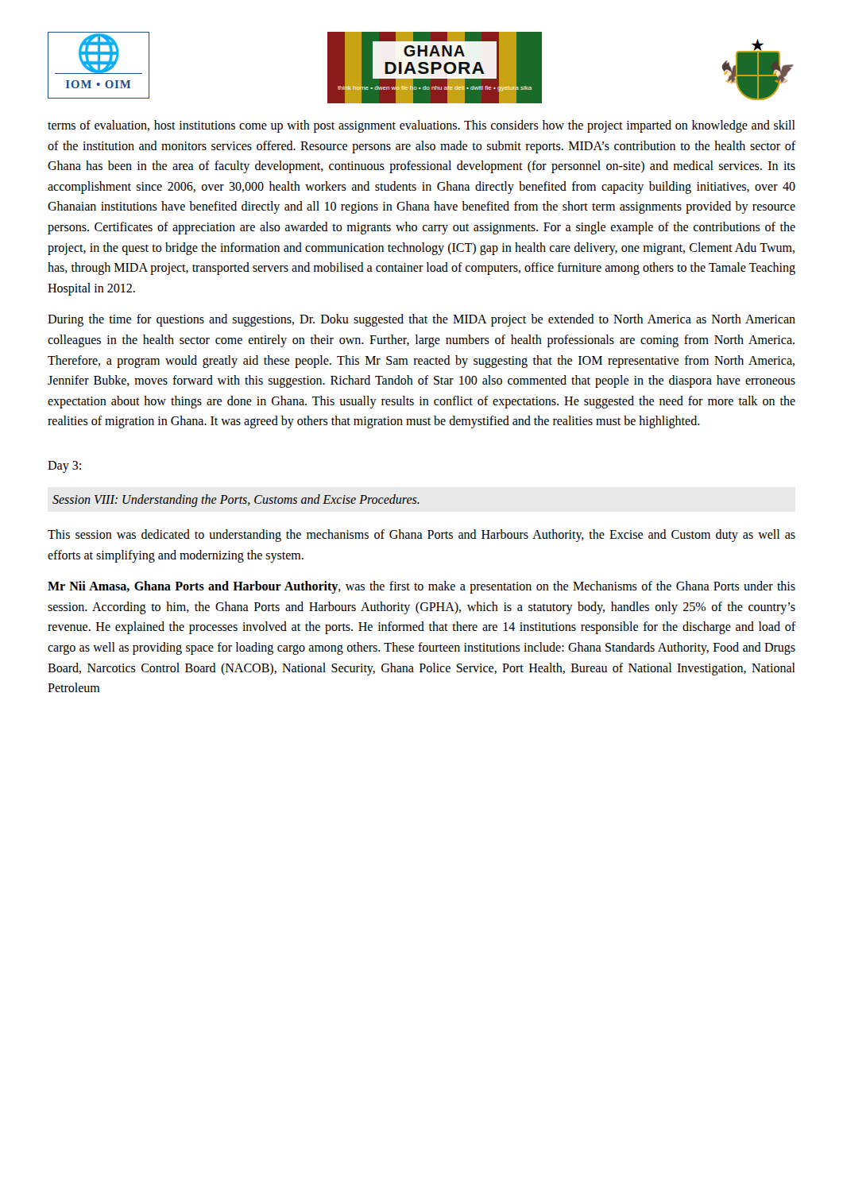🌐
IOM • OIM
GHANA
DIASPORA
think home • dwen wo fie ho • do nhu afe deti • dwiti fie • gyetura sika
★ 🦅
🦅
terms of evaluation, host institutions come up with post assignment evaluations. This considers how the project imparted on knowledge and skill of the institution and monitors services offered. Resource persons are also made to submit reports. MIDA’s contribution to the health sector of Ghana has been in the area of faculty development, continuous professional development (for personnel on-site) and medical services. In its accomplishment since 2006, over 30,000 health workers and students in Ghana directly benefited from capacity building initiatives, over 40 Ghanaian institutions have benefited directly and all 10 regions in Ghana have benefited from the short term assignments provided by resource persons. Certificates of appreciation are also awarded to migrants who carry out assignments. For a single example of the contributions of the project, in the quest to bridge the information and communication technology (ICT) gap in health care delivery, one migrant, Clement Adu Twum, has, through MIDA project, transported servers and mobilised a container load of computers, office furniture among others to the Tamale Teaching Hospital in 2012.
During the time for questions and suggestions, Dr. Doku suggested that the MIDA project be extended to North America as North American colleagues in the health sector come entirely on their own. Further, large numbers of health professionals are coming from North America. Therefore, a program would greatly aid these people. This Mr Sam reacted by suggesting that the IOM representative from North America, Jennifer Bubke, moves forward with this suggestion. Richard Tandoh of Star 100 also commented that people in the diaspora have erroneous expectation about how things are done in Ghana. This usually results in conflict of expectations. He suggested the need for more talk on the realities of migration in Ghana. It was agreed by others that migration must be demystified and the realities must be highlighted.
Day 3:
Session VIII: Understanding the Ports, Customs and Excise Procedures.
This session was dedicated to understanding the mechanisms of Ghana Ports and Harbours Authority, the Excise and Custom duty as well as efforts at simplifying and modernizing the system.
Mr Nii Amasa, Ghana Ports and Harbour Authority, was the first to make a presentation on the Mechanisms of the Ghana Ports under this session. According to him, the Ghana Ports and Harbours Authority (GPHA), which is a statutory body, handles only 25% of the country’s revenue. He explained the processes involved at the ports. He informed that there are 14 institutions responsible for the discharge and load of cargo as well as providing space for loading cargo among others. These fourteen institutions include: Ghana Standards Authority, Food and Drugs Board, Narcotics Control Board (NACOB), National Security, Ghana Police Service, Port Health, Bureau of National Investigation, National Petroleum